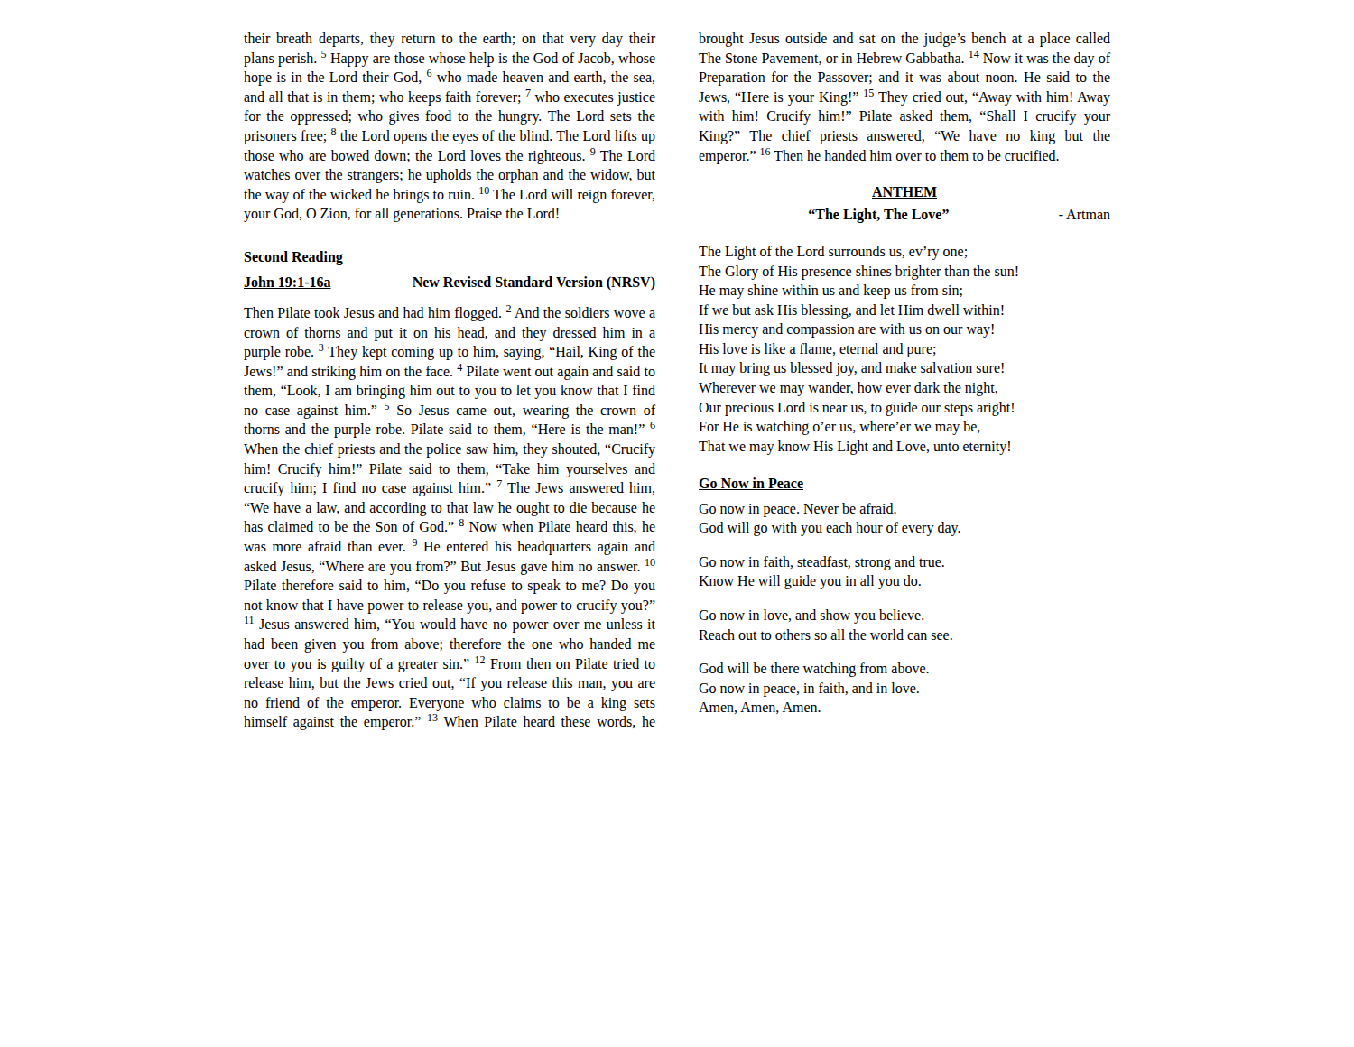their breath departs, they return to the earth; on that very day their plans perish. 5 Happy are those whose help is the God of Jacob, whose hope is in the Lord their God, 6 who made heaven and earth, the sea, and all that is in them; who keeps faith forever; 7 who executes justice for the oppressed; who gives food to the hungry. The Lord sets the prisoners free; 8 the Lord opens the eyes of the blind. The Lord lifts up those who are bowed down; the Lord loves the righteous. 9 The Lord watches over the strangers; he upholds the orphan and the widow, but the way of the wicked he brings to ruin. 10 The Lord will reign forever, your God, O Zion, for all generations. Praise the Lord!
Second Reading
John 19:1-16a New Revised Standard Version (NRSV)
Then Pilate took Jesus and had him flogged. 2 And the soldiers wove a crown of thorns and put it on his head, and they dressed him in a purple robe. 3 They kept coming up to him, saying, “Hail, King of the Jews!” and striking him on the face. 4 Pilate went out again and said to them, “Look, I am bringing him out to you to let you know that I find no case against him.” 5 So Jesus came out, wearing the crown of thorns and the purple robe. Pilate said to them, “Here is the man!” 6 When the chief priests and the police saw him, they shouted, “Crucify him! Crucify him!” Pilate said to them, “Take him yourselves and crucify him; I find no case against him.” 7 The Jews answered him, “We have a law, and according to that law he ought to die because he has claimed to be the Son of God.” 8 Now when Pilate heard this, he was more afraid than ever. 9 He entered his headquarters again and asked Jesus, “Where are you from?” But Jesus gave him no answer. 10 Pilate therefore said to him, “Do you refuse to speak to me? Do you not know that I have power to release you, and power to crucify you?” 11 Jesus answered him, “You would have no power over me unless it had been given you from above; therefore the one who handed me over to you is guilty of a greater sin.” 12 From then on Pilate tried to release him, but the Jews cried out, “If you release this man, you are no friend of the emperor. Everyone who claims to be a king sets himself against the emperor.” 13 When Pilate heard these words, he brought Jesus outside and sat on the judge’s bench at a place called The Stone Pavement, or in Hebrew Gabbatha. 14 Now it was the day of Preparation for the Passover; and it was about noon. He said to the Jews, “Here is your King!” 15 They cried out, “Away with him! Away with him! Crucify him!” Pilate asked them, “Shall I crucify your King?” The chief priests answered, “We have no king but the emperor.” 16 Then he handed him over to them to be crucified.
ANTHEM
“The Light, The Love” - Artman
The Light of the Lord surrounds us, ev’ry one;
The Glory of His presence shines brighter than the sun!
He may shine within us and keep us from sin;
If we but ask His blessing, and let Him dwell within!
His mercy and compassion are with us on our way!
His love is like a flame, eternal and pure;
It may bring us blessed joy, and make salvation sure!
Wherever we may wander, how ever dark the night,
Our precious Lord is near us, to guide our steps aright!
For He is watching o’er us, where’er we may be,
That we may know His Light and Love, unto eternity!
Go Now in Peace
Go now in peace. Never be afraid.
God will go with you each hour of every day.
Go now in faith, steadfast, strong and true.
Know He will guide you in all you do.
Go now in love, and show you believe.
Reach out to others so all the world can see.
God will be there watching from above.
Go now in peace, in faith, and in love.
Amen, Amen, Amen.